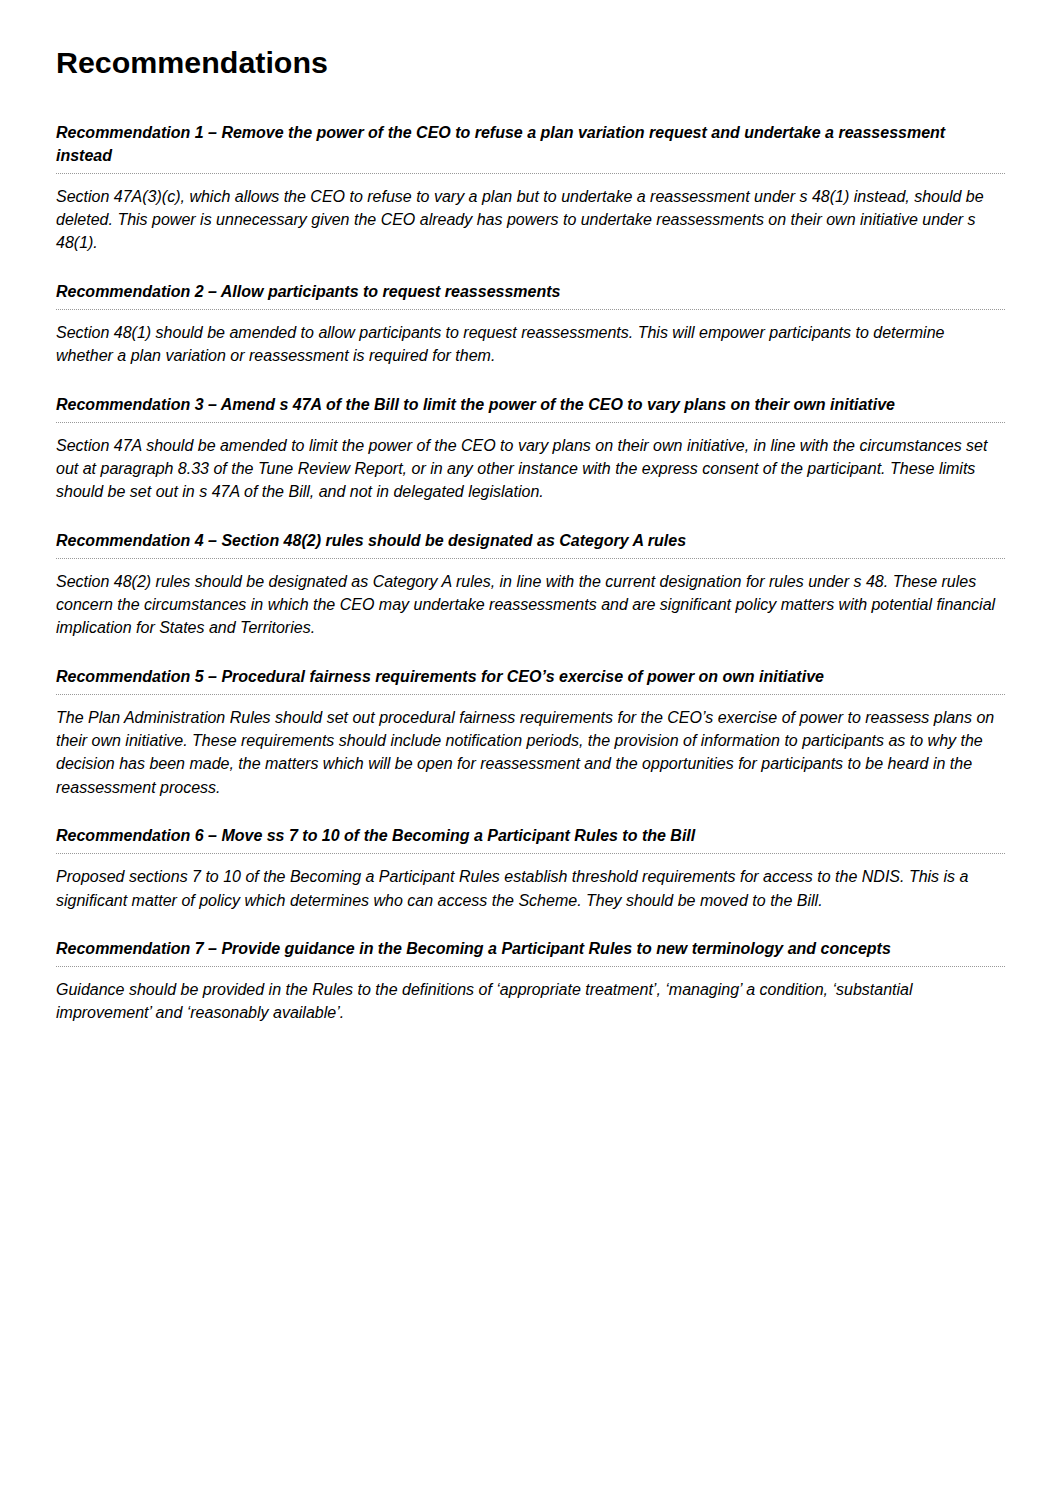Recommendations
Recommendation 1 – Remove the power of the CEO to refuse a plan variation request and undertake a reassessment instead
Section 47A(3)(c), which allows the CEO to refuse to vary a plan but to undertake a reassessment under s 48(1) instead, should be deleted. This power is unnecessary given the CEO already has powers to undertake reassessments on their own initiative under s 48(1).
Recommendation 2 – Allow participants to request reassessments
Section 48(1) should be amended to allow participants to request reassessments. This will empower participants to determine whether a plan variation or reassessment is required for them.
Recommendation 3 – Amend s 47A of the Bill to limit the power of the CEO to vary plans on their own initiative
Section 47A should be amended to limit the power of the CEO to vary plans on their own initiative, in line with the circumstances set out at paragraph 8.33 of the Tune Review Report, or in any other instance with the express consent of the participant. These limits should be set out in s 47A of the Bill, and not in delegated legislation.
Recommendation 4 – Section 48(2) rules should be designated as Category A rules
Section 48(2) rules should be designated as Category A rules, in line with the current designation for rules under s 48. These rules concern the circumstances in which the CEO may undertake reassessments and are significant policy matters with potential financial implication for States and Territories.
Recommendation 5 – Procedural fairness requirements for CEO’s exercise of power on own initiative
The Plan Administration Rules should set out procedural fairness requirements for the CEO’s exercise of power to reassess plans on their own initiative. These requirements should include notification periods, the provision of information to participants as to why the decision has been made, the matters which will be open for reassessment and the opportunities for participants to be heard in the reassessment process.
Recommendation 6 – Move ss 7 to 10 of the Becoming a Participant Rules to the Bill
Proposed sections 7 to 10 of the Becoming a Participant Rules establish threshold requirements for access to the NDIS. This is a significant matter of policy which determines who can access the Scheme. They should be moved to the Bill.
Recommendation 7 – Provide guidance in the Becoming a Participant Rules to new terminology and concepts
Guidance should be provided in the Rules to the definitions of ‘appropriate treatment’, ‘managing’ a condition, ‘substantial improvement’ and ‘reasonably available’.